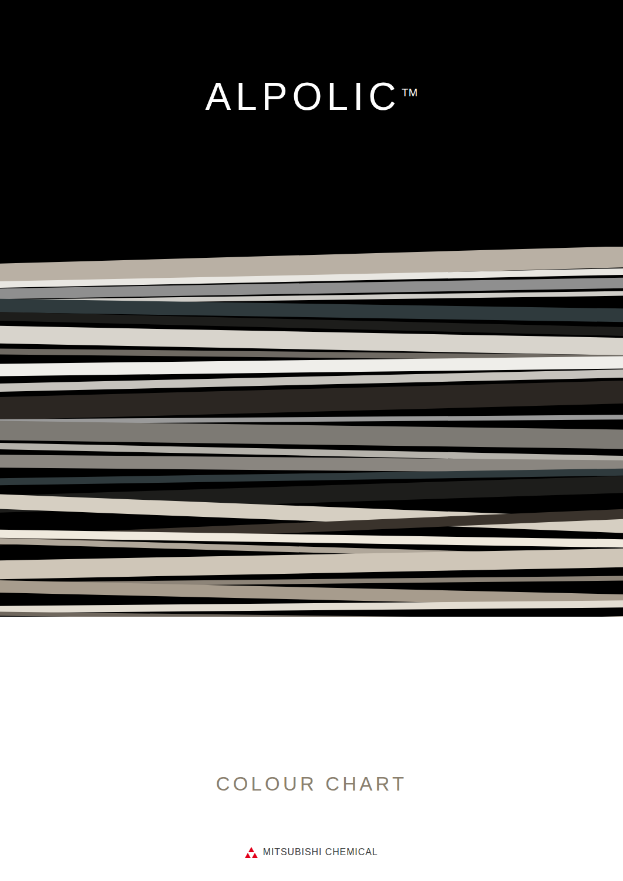ALPOLICTM
COLOUR CHART
MITSUBISHI CHEMICAL